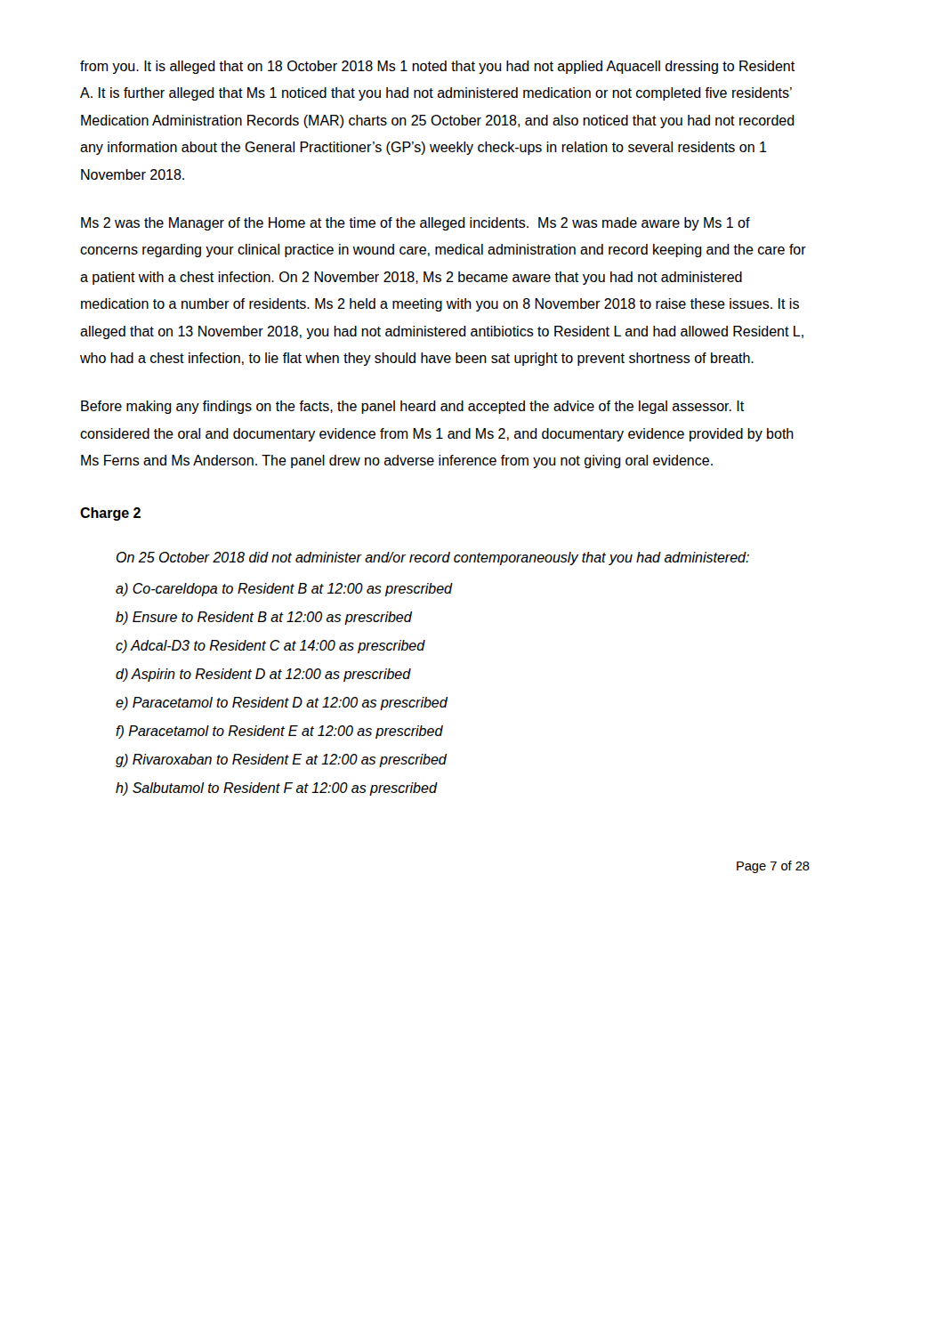from you. It is alleged that on 18 October 2018 Ms 1 noted that you had not applied Aquacell dressing to Resident A. It is further alleged that Ms 1 noticed that you had not administered medication or not completed five residents’ Medication Administration Records (MAR) charts on 25 October 2018, and also noticed that you had not recorded any information about the General Practitioner’s (GP’s) weekly check-ups in relation to several residents on 1 November 2018.
Ms 2 was the Manager of the Home at the time of the alleged incidents. Ms 2 was made aware by Ms 1 of concerns regarding your clinical practice in wound care, medical administration and record keeping and the care for a patient with a chest infection. On 2 November 2018, Ms 2 became aware that you had not administered medication to a number of residents. Ms 2 held a meeting with you on 8 November 2018 to raise these issues. It is alleged that on 13 November 2018, you had not administered antibiotics to Resident L and had allowed Resident L, who had a chest infection, to lie flat when they should have been sat upright to prevent shortness of breath.
Before making any findings on the facts, the panel heard and accepted the advice of the legal assessor. It considered the oral and documentary evidence from Ms 1 and Ms 2, and documentary evidence provided by both Ms Ferns and Ms Anderson. The panel drew no adverse inference from you not giving oral evidence.
Charge 2
On 25 October 2018 did not administer and/or record contemporaneously that you had administered:
a) Co-careldopa to Resident B at 12:00 as prescribed
b) Ensure to Resident B at 12:00 as prescribed
c) Adcal-D3 to Resident C at 14:00 as prescribed
d) Aspirin to Resident D at 12:00 as prescribed
e) Paracetamol to Resident D at 12:00 as prescribed
f) Paracetamol to Resident E at 12:00 as prescribed
g) Rivaroxaban to Resident E at 12:00 as prescribed
h) Salbutamol to Resident F at 12:00 as prescribed
Page 7 of 28